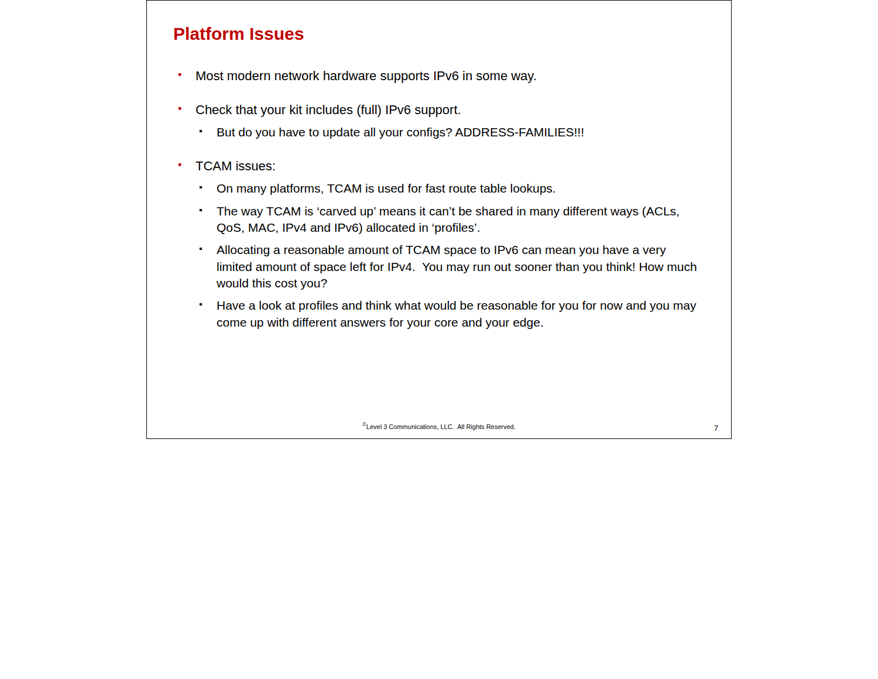Platform Issues
Most modern network hardware supports IPv6 in some way.
Check that your kit includes (full) IPv6 support.
But do you have to update all your configs? ADDRESS-FAMILIES!!!
TCAM issues:
On many platforms, TCAM is used for fast route table lookups.
The way TCAM is ‘carved up’ means it can’t be shared in many different ways (ACLs, QoS, MAC, IPv4 and IPv6) allocated in ‘profiles’.
Allocating a reasonable amount of TCAM space to IPv6 can mean you have a very limited amount of space left for IPv4. You may run out sooner than you think! How much would this cost you?
Have a look at profiles and think what would be reasonable for you for now and you may come up with different answers for your core and your edge.
©Level 3 Communications, LLC. All Rights Reserved.
7